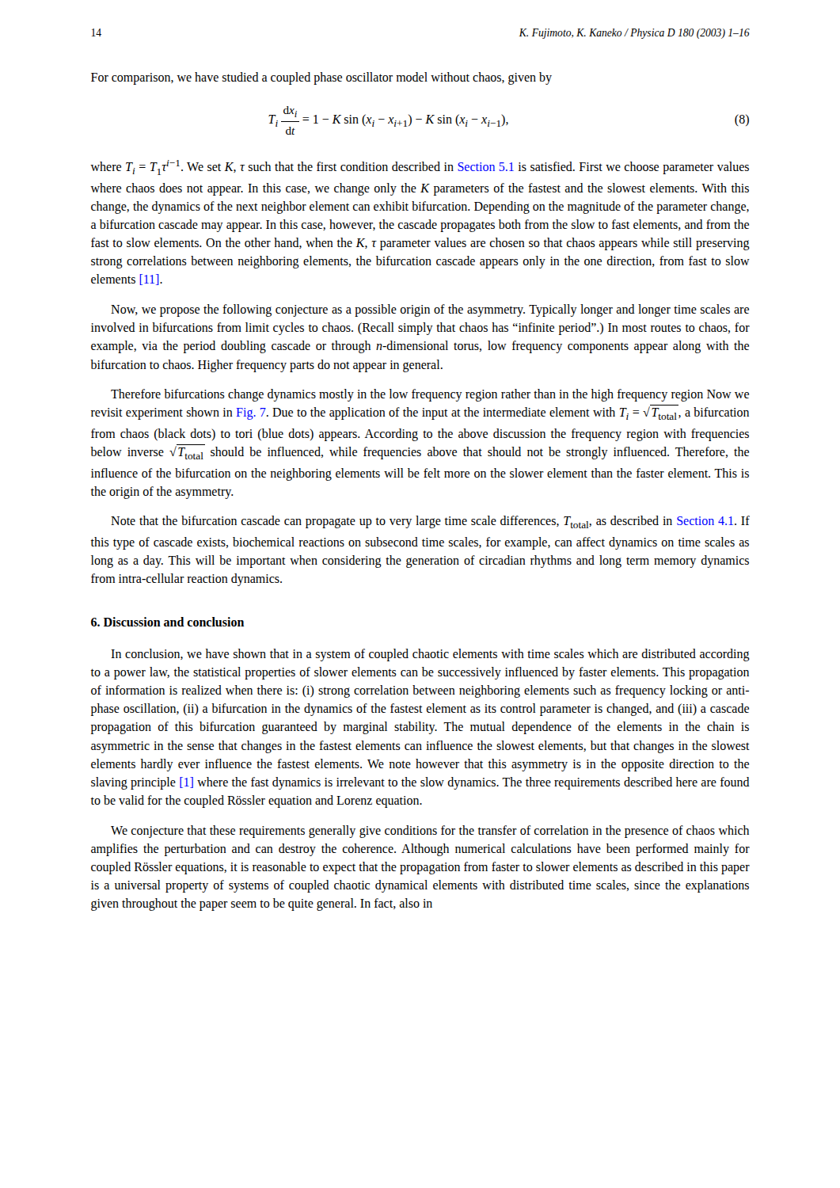14 K. Fujimoto, K. Kaneko / Physica D 180 (2003) 1–16
For comparison, we have studied a coupled phase oscillator model without chaos, given by
Ti dxi dt = 1 − K sin (xi − xi+1) − K sin (xi − xi−1), (8)
where Ti = T1τi−1. We set K, τ such that the first condition described in Section 5.1 is satisfied. First we choose parameter values where chaos does not appear. In this case, we change only the K parameters of the fastest and the slowest elements. With this change, the dynamics of the next neighbor element can exhibit bifurcation. Depending on the magnitude of the parameter change, a bifurcation cascade may appear. In this case, however, the cascade propagates both from the slow to fast elements, and from the fast to slow elements. On the other hand, when the K, τ parameter values are chosen so that chaos appears while still preserving strong correlations between neighboring elements, the bifurcation cascade appears only in the one direction, from fast to slow elements [11].
Now, we propose the following conjecture as a possible origin of the asymmetry. Typically longer and longer time scales are involved in bifurcations from limit cycles to chaos. (Recall simply that chaos has “infinite period”.) In most routes to chaos, for example, via the period doubling cascade or through n-dimensional torus, low frequency components appear along with the bifurcation to chaos. Higher frequency parts do not appear in general.
Therefore bifurcations change dynamics mostly in the low frequency region rather than in the high frequency region Now we revisit experiment shown in Fig. 7. Due to the application of the input at the intermediate element with Ti = √Ttotal, a bifurcation from chaos (black dots) to tori (blue dots) appears. According to the above discussion the frequency region with frequencies below inverse √Ttotal should be influenced, while frequencies above that should not be strongly influenced. Therefore, the influence of the bifurcation on the neighboring elements will be felt more on the slower element than the faster element. This is the origin of the asymmetry.
Note that the bifurcation cascade can propagate up to very large time scale differences, Ttotal, as described in Section 4.1. If this type of cascade exists, biochemical reactions on subsecond time scales, for example, can affect dynamics on time scales as long as a day. This will be important when considering the generation of circadian rhythms and long term memory dynamics from intra-cellular reaction dynamics.
6. Discussion and conclusion
In conclusion, we have shown that in a system of coupled chaotic elements with time scales which are distributed according to a power law, the statistical properties of slower elements can be successively influenced by faster elements. This propagation of information is realized when there is: (i) strong correlation between neighboring elements such as frequency locking or anti-phase oscillation, (ii) a bifurcation in the dynamics of the fastest element as its control parameter is changed, and (iii) a cascade propagation of this bifurcation guaranteed by marginal stability. The mutual dependence of the elements in the chain is asymmetric in the sense that changes in the fastest elements can influence the slowest elements, but that changes in the slowest elements hardly ever influence the fastest elements. We note however that this asymmetry is in the opposite direction to the slaving principle [1] where the fast dynamics is irrelevant to the slow dynamics. The three requirements described here are found to be valid for the coupled Rössler equation and Lorenz equation.
We conjecture that these requirements generally give conditions for the transfer of correlation in the presence of chaos which amplifies the perturbation and can destroy the coherence. Although numerical calculations have been performed mainly for coupled Rössler equations, it is reasonable to expect that the propagation from faster to slower elements as described in this paper is a universal property of systems of coupled chaotic dynamical elements with distributed time scales, since the explanations given throughout the paper seem to be quite general. In fact, also in